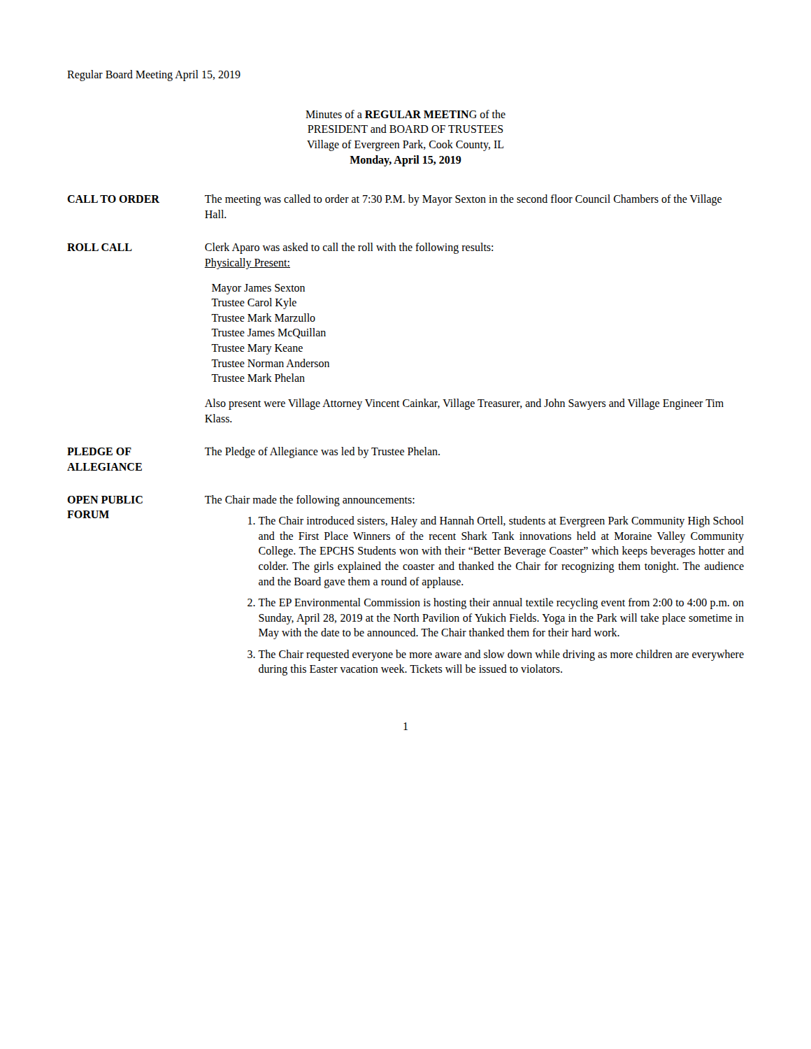Regular Board Meeting April 15, 2019
Minutes of a REGULAR MEETING of the
PRESIDENT and BOARD OF TRUSTEES
Village of Evergreen Park, Cook County, IL
Monday, April 15, 2019
CALL TO ORDER
The meeting was called to order at 7:30 P.M. by Mayor Sexton in the second floor Council Chambers of the Village Hall.
ROLL CALL
Clerk Aparo was asked to call the roll with the following results:
Physically Present:
Mayor James Sexton
Trustee Carol Kyle
Trustee Mark Marzullo
Trustee James McQuillan
Trustee Mary Keane
Trustee Norman Anderson
Trustee Mark Phelan
Also present were Village Attorney Vincent Cainkar, Village Treasurer, and John Sawyers and Village Engineer Tim Klass.
PLEDGE OF
ALLEGIANCE
The Pledge of Allegiance was led by Trustee Phelan.
OPEN PUBLIC
FORUM
The Chair made the following announcements:
The Chair introduced sisters, Haley and Hannah Ortell, students at Evergreen Park Community High School and the First Place Winners of the recent Shark Tank innovations held at Moraine Valley Community College. The EPCHS Students won with their “Better Beverage Coaster” which keeps beverages hotter and colder. The girls explained the coaster and thanked the Chair for recognizing them tonight. The audience and the Board gave them a round of applause.
The EP Environmental Commission is hosting their annual textile recycling event from 2:00 to 4:00 p.m. on Sunday, April 28, 2019 at the North Pavilion of Yukich Fields. Yoga in the Park will take place sometime in May with the date to be announced. The Chair thanked them for their hard work.
The Chair requested everyone be more aware and slow down while driving as more children are everywhere during this Easter vacation week. Tickets will be issued to violators.
1